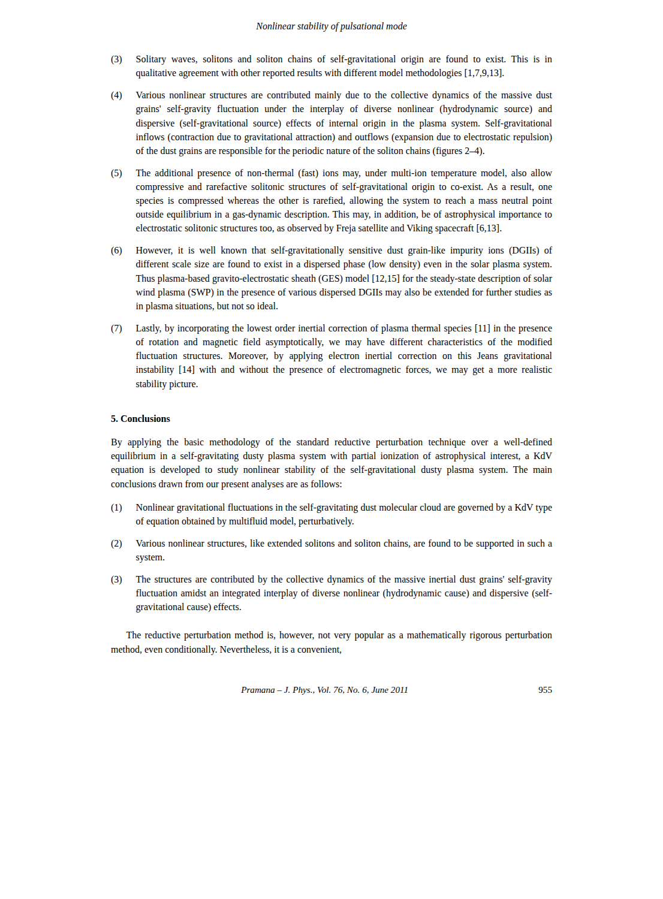Nonlinear stability of pulsational mode
(3) Solitary waves, solitons and soliton chains of self-gravitational origin are found to exist. This is in qualitative agreement with other reported results with different model methodologies [1,7,9,13].
(4) Various nonlinear structures are contributed mainly due to the collective dynamics of the massive dust grains' self-gravity fluctuation under the interplay of diverse nonlinear (hydrodynamic source) and dispersive (self-gravitational source) effects of internal origin in the plasma system. Self-gravitational inflows (contraction due to gravitational attraction) and outflows (expansion due to electrostatic repulsion) of the dust grains are responsible for the periodic nature of the soliton chains (figures 2–4).
(5) The additional presence of non-thermal (fast) ions may, under multi-ion temperature model, also allow compressive and rarefactive solitonic structures of self-gravitational origin to co-exist. As a result, one species is compressed whereas the other is rarefied, allowing the system to reach a mass neutral point outside equilibrium in a gas-dynamic description. This may, in addition, be of astrophysical importance to electrostatic solitonic structures too, as observed by Freja satellite and Viking spacecraft [6,13].
(6) However, it is well known that self-gravitationally sensitive dust grain-like impurity ions (DGIIs) of different scale size are found to exist in a dispersed phase (low density) even in the solar plasma system. Thus plasma-based gravito-electrostatic sheath (GES) model [12,15] for the steady-state description of solar wind plasma (SWP) in the presence of various dispersed DGIIs may also be extended for further studies as in plasma situations, but not so ideal.
(7) Lastly, by incorporating the lowest order inertial correction of plasma thermal species [11] in the presence of rotation and magnetic field asymptotically, we may have different characteristics of the modified fluctuation structures. Moreover, by applying electron inertial correction on this Jeans gravitational instability [14] with and without the presence of electromagnetic forces, we may get a more realistic stability picture.
5. Conclusions
By applying the basic methodology of the standard reductive perturbation technique over a well-defined equilibrium in a self-gravitating dusty plasma system with partial ionization of astrophysical interest, a KdV equation is developed to study nonlinear stability of the self-gravitational dusty plasma system. The main conclusions drawn from our present analyses are as follows:
(1) Nonlinear gravitational fluctuations in the self-gravitating dust molecular cloud are governed by a KdV type of equation obtained by multifluid model, perturbatively.
(2) Various nonlinear structures, like extended solitons and soliton chains, are found to be supported in such a system.
(3) The structures are contributed by the collective dynamics of the massive inertial dust grains' self-gravity fluctuation amidst an integrated interplay of diverse nonlinear (hydrodynamic cause) and dispersive (self-gravitational cause) effects.
The reductive perturbation method is, however, not very popular as a mathematically rigorous perturbation method, even conditionally. Nevertheless, it is a convenient,
Pramana – J. Phys., Vol. 76, No. 6, June 2011 955